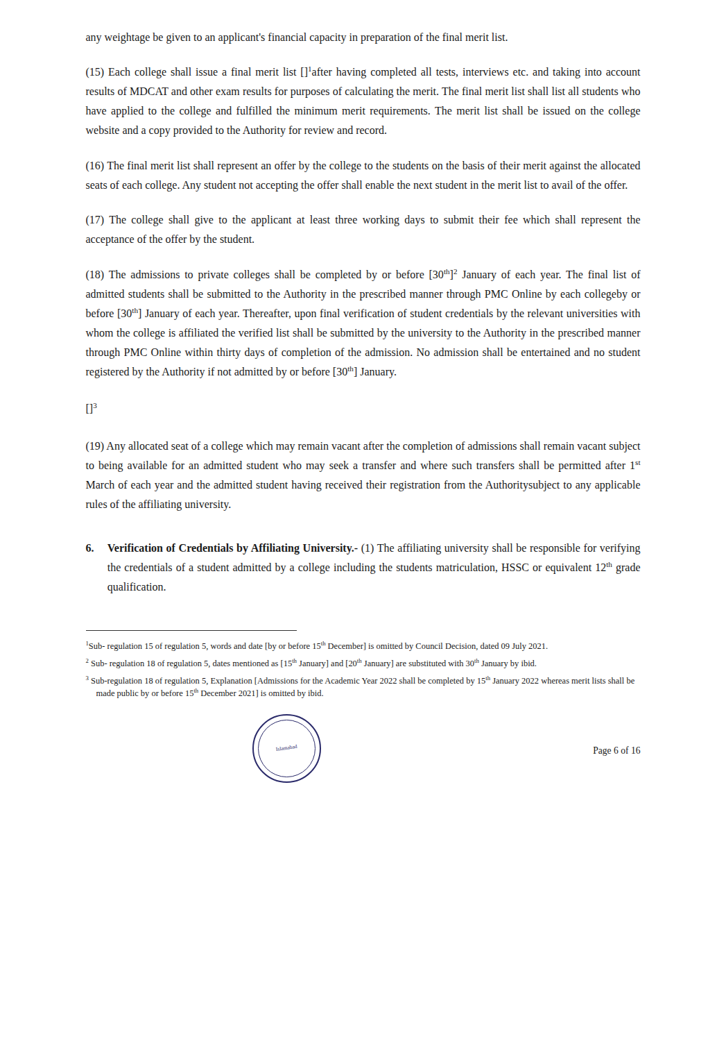any weightage be given to an applicant's financial capacity in preparation of the final merit list.
(15) Each college shall issue a final merit list []1after having completed all tests, interviews etc. and taking into account results of MDCAT and other exam results for purposes of calculating the merit. The final merit list shall list all students who have applied to the college and fulfilled the minimum merit requirements. The merit list shall be issued on the college website and a copy provided to the Authority for review and record.
(16) The final merit list shall represent an offer by the college to the students on the basis of their merit against the allocated seats of each college. Any student not accepting the offer shall enable the next student in the merit list to avail of the offer.
(17) The college shall give to the applicant at least three working days to submit their fee which shall represent the acceptance of the offer by the student.
(18) The admissions to private colleges shall be completed by or before [30th]2 January of each year. The final list of admitted students shall be submitted to the Authority in the prescribed manner through PMC Online by each collegeby or before [30th] January of each year. Thereafter, upon final verification of student credentials by the relevant universities with whom the college is affiliated the verified list shall be submitted by the university to the Authority in the prescribed manner through PMC Online within thirty days of completion of the admission. No admission shall be entertained and no student registered by the Authority if not admitted by or before [30th] January.
[]3
(19) Any allocated seat of a college which may remain vacant after the completion of admissions shall remain vacant subject to being available for an admitted student who may seek a transfer and where such transfers shall be permitted after 1st March of each year and the admitted student having received their registration from the Authoritysubject to any applicable rules of the affiliating university.
6.
Verification of Credentials by Affiliating University.- (1) The affiliating university shall be responsible for verifying the credentials of a student admitted by a college including the students matriculation, HSSC or equivalent 12th grade qualification.
1Sub- regulation 15 of regulation 5, words and date [by or before 15th December] is omitted by Council Decision, dated 09 July 2021.
2 Sub- regulation 18 of regulation 5, dates mentioned as [15th January] and [20th January] are substituted with 30th January by ibid.
3 Sub-regulation 18 of regulation 5, Explanation [Admissions for the Academic Year 2022 shall be completed by 15th January 2022 whereas merit lists shall be made public by or before 15th December 2021] is omitted by ibid.
Islamabad
Page 6 of 16